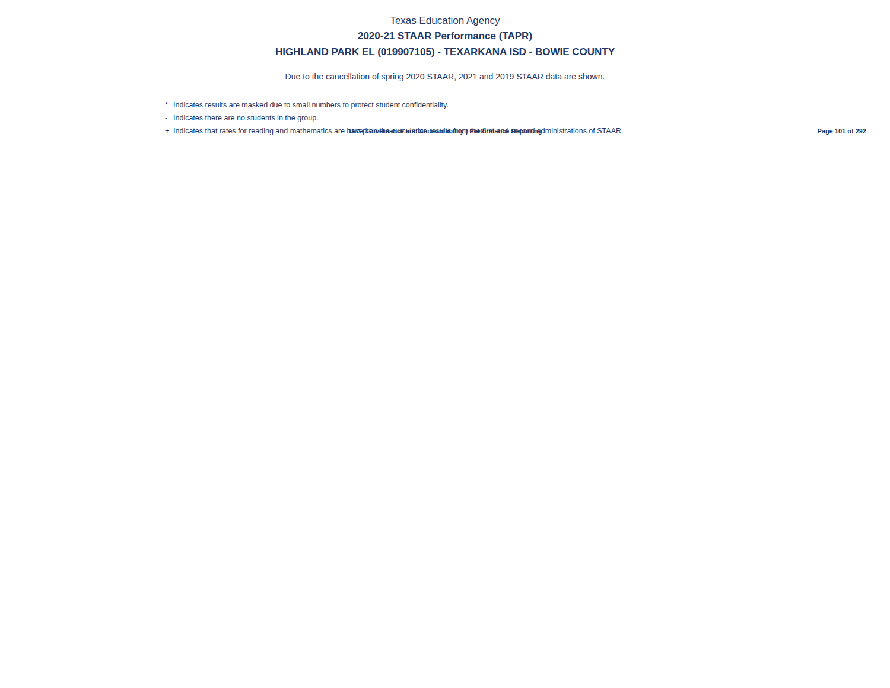Texas Education Agency
2020-21 STAAR Performance (TAPR)
HIGHLAND PARK EL (019907105) - TEXARKANA ISD - BOWIE COUNTY
Due to the cancellation of spring 2020 STAAR, 2021 and 2019 STAAR data are shown.
*Indicates results are masked due to small numbers to protect student confidentiality.
-Indicates there are no students in the group.
+Indicates that rates for reading and mathematics are based on the cumulative results from the first and second administrations of STAAR.
TEA | Governance and Accountability | Performance Reporting Page 101 of 292